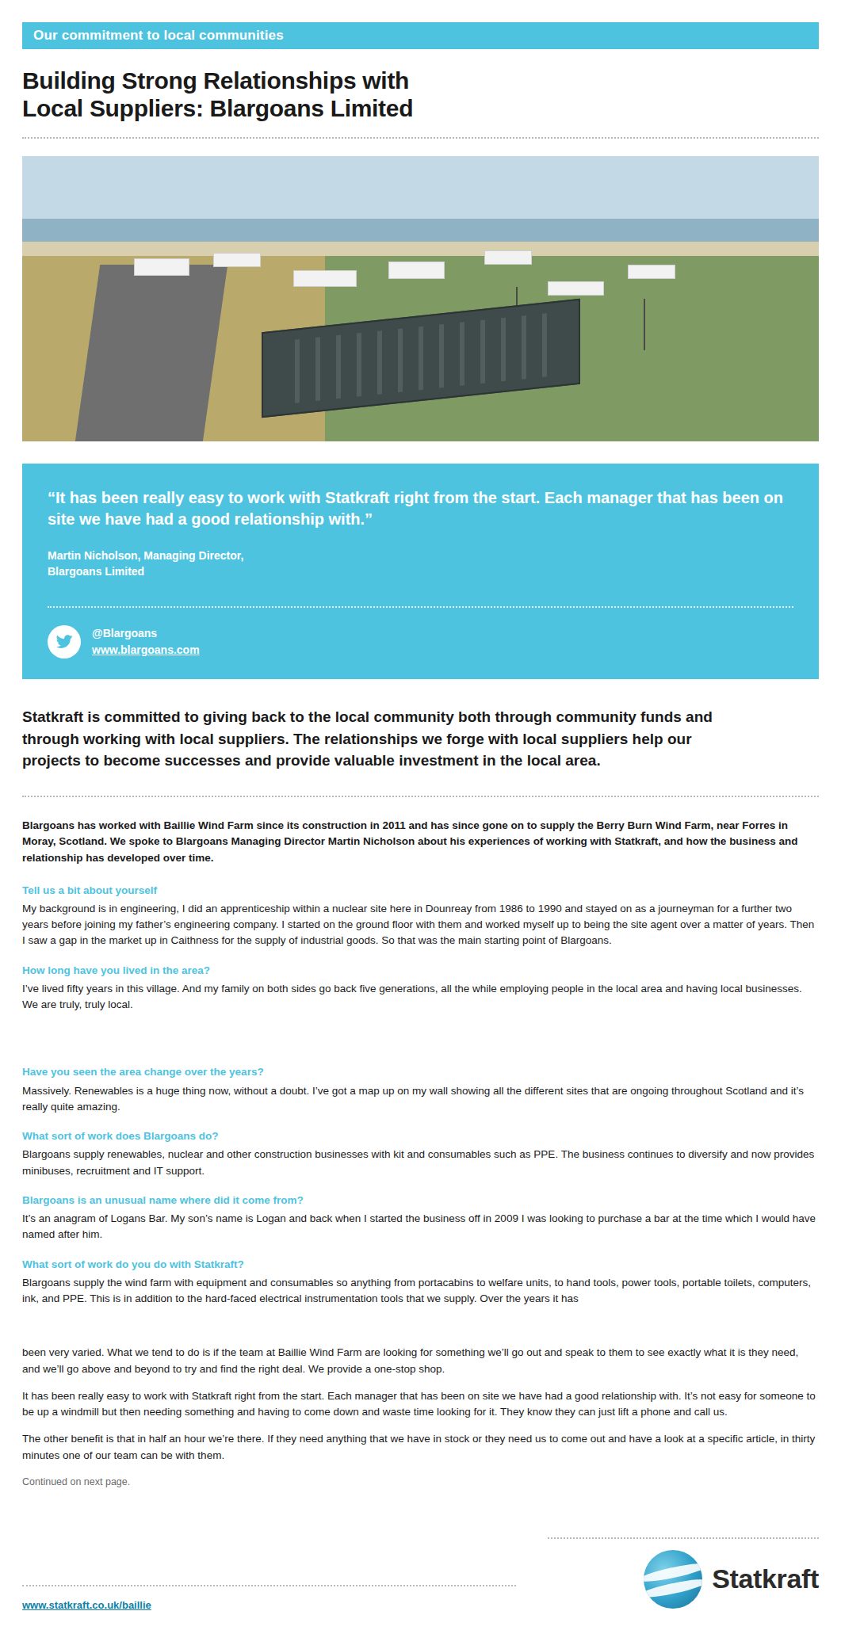Our commitment to local communities
Building Strong Relationships with
Local Suppliers: Blargoans Limited
“It has been really easy to work with Statkraft right from the start. Each manager that has been on site we have had a good relationship with.”
Martin Nicholson, Managing Director,
Blargoans Limited
@Blargoans
www.blargoans.com
Statkraft is committed to giving back to the local community both through community funds and through working with local suppliers. The relationships we forge with local suppliers help our projects to become successes and provide valuable investment in the local area.
Blargoans has worked with Baillie Wind Farm since its construction in 2011 and has since gone on to supply the Berry Burn Wind Farm, near Forres in Moray, Scotland. We spoke to Blargoans Managing Director Martin Nicholson about his experiences of working with Statkraft, and how the business and relationship has developed over time.
Tell us a bit about yourself
My background is in engineering, I did an apprenticeship within a nuclear site here in Dounreay from 1986 to 1990 and stayed on as a journeyman for a further two years before joining my father’s engineering company. I started on the ground floor with them and worked myself up to being the site agent over a matter of years. Then I saw a gap in the market up in Caithness for the supply of industrial goods. So that was the main starting point of Blargoans.
How long have you lived in the area?
I’ve lived fifty years in this village. And my family on both sides go back five generations, all the while employing people in the local area and having local businesses. We are truly, truly local.
Have you seen the area change over the years?
Massively. Renewables is a huge thing now, without a doubt. I’ve got a map up on my wall showing all the different sites that are ongoing throughout Scotland and it’s really quite amazing.
What sort of work does Blargoans do?
Blargoans supply renewables, nuclear and other construction businesses with kit and consumables such as PPE. The business continues to diversify and now provides minibuses, recruitment and IT support.
Blargoans is an unusual name where did it come from?
It’s an anagram of Logans Bar. My son’s name is Logan and back when I started the business off in 2009 I was looking to purchase a bar at the time which I would have named after him.
What sort of work do you do with Statkraft?
Blargoans supply the wind farm with equipment and consumables so anything from portacabins to welfare units, to hand tools, power tools, portable toilets, computers, ink, and PPE. This is in addition to the hard-faced electrical instrumentation tools that we supply. Over the years it has
been very varied. What we tend to do is if the team at Baillie Wind Farm are looking for something we’ll go out and speak to them to see exactly what it is they need, and we’ll go above and beyond to try and find the right deal. We provide a one-stop shop.
It has been really easy to work with Statkraft right from the start. Each manager that has been on site we have had a good relationship with. It’s not easy for someone to be up a windmill but then needing something and having to come down and waste time looking for it. They know they can just lift a phone and call us.
The other benefit is that in half an hour we’re there. If they need anything that we have in stock or they need us to come out and have a look at a specific article, in thirty minutes one of our team can be with them.
Continued on next page.
www.statkraft.co.uk/baillie
Statkraft